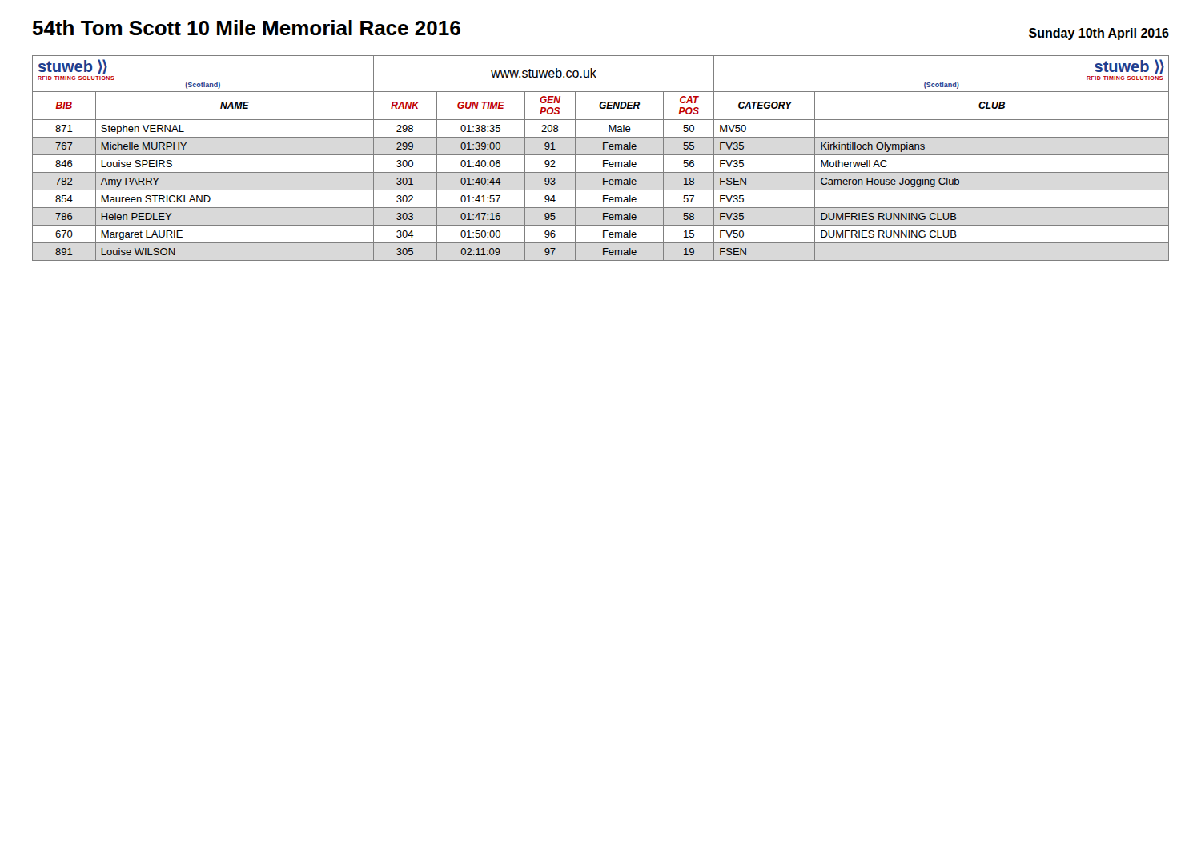54th Tom Scott 10 Mile Memorial Race 2016
Sunday 10th April 2016
| stu web ⟩⟩ RFID TIMING SOLUTIONS (Scotland) | www.stuweb.co.uk | stu web ⟩⟩ RFID TIMING SOLUTIONS (Scotland) |
| --- | --- | --- |
| BIB | NAME | RANK | GUN TIME | GEN POS | GENDER | CAT POS | CATEGORY | CLUB |
| 871 | Stephen VERNAL | 298 | 01:38:35 | 208 | Male | 50 | MV50 | |
| 767 | Michelle MURPHY | 299 | 01:39:00 | 91 | Female | 55 | FV35 | Kirkintilloch Olympians |
| 846 | Louise SPEIRS | 300 | 01:40:06 | 92 | Female | 56 | FV35 | Motherwell AC |
| 782 | Amy PARRY | 301 | 01:40:44 | 93 | Female | 18 | FSEN | Cameron House Jogging Club |
| 854 | Maureen STRICKLAND | 302 | 01:41:57 | 94 | Female | 57 | FV35 | |
| 786 | Helen PEDLEY | 303 | 01:47:16 | 95 | Female | 58 | FV35 | DUMFRIES RUNNING CLUB |
| 670 | Margaret LAURIE | 304 | 01:50:00 | 96 | Female | 15 | FV50 | DUMFRIES RUNNING CLUB |
| 891 | Louise WILSON | 305 | 02:11:09 | 97 | Female | 19 | FSEN | |